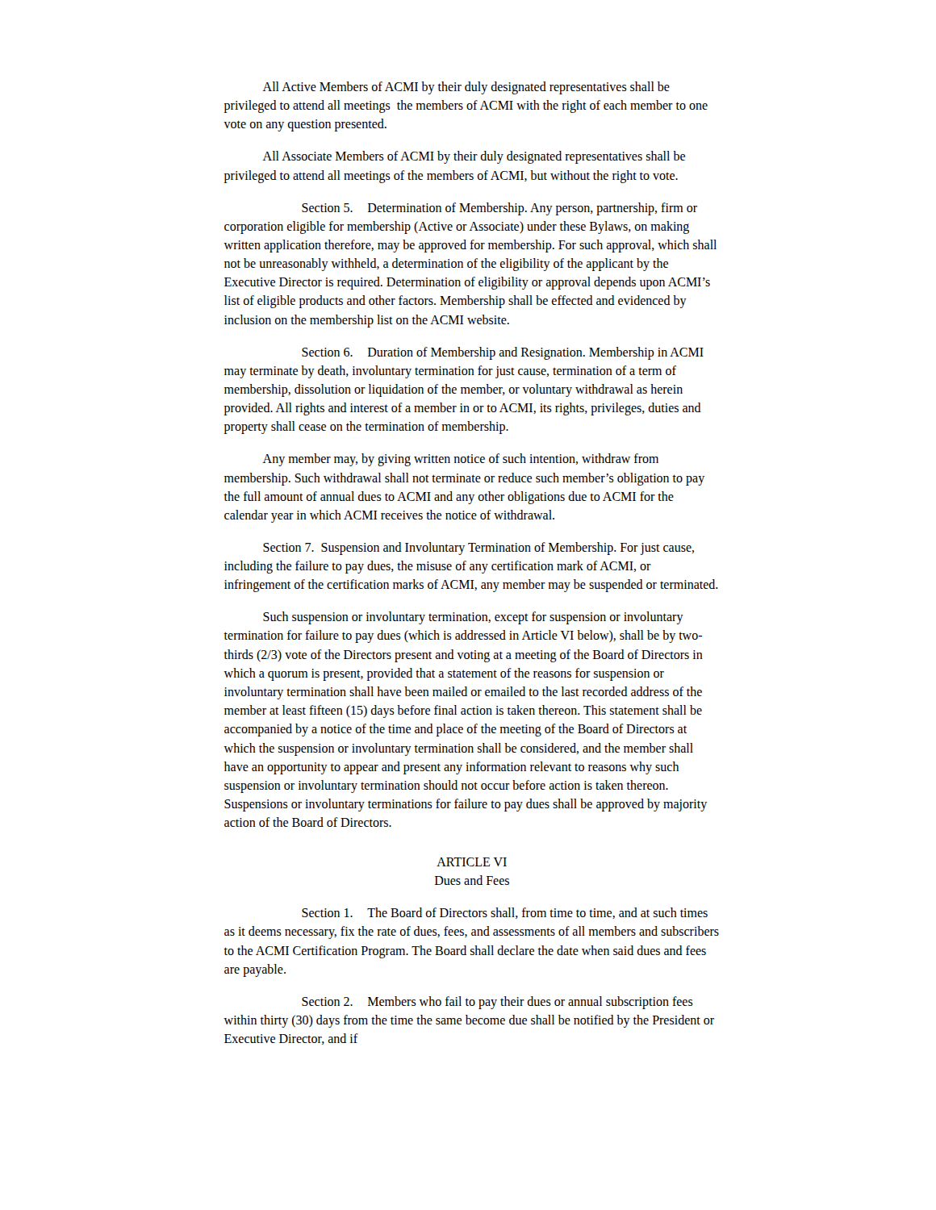All Active Members of ACMI by their duly designated representatives shall be privileged to attend all meetings the members of ACMI with the right of each member to one vote on any question presented.
All Associate Members of ACMI by their duly designated representatives shall be privileged to attend all meetings of the members of ACMI, but without the right to vote.
Section 5. Determination of Membership. Any person, partnership, firm or corporation eligible for membership (Active or Associate) under these Bylaws, on making written application therefore, may be approved for membership. For such approval, which shall not be unreasonably withheld, a determination of the eligibility of the applicant by the Executive Director is required. Determination of eligibility or approval depends upon ACMI’s list of eligible products and other factors. Membership shall be effected and evidenced by inclusion on the membership list on the ACMI website.
Section 6. Duration of Membership and Resignation. Membership in ACMI may terminate by death, involuntary termination for just cause, termination of a term of membership, dissolution or liquidation of the member, or voluntary withdrawal as herein provided. All rights and interest of a member in or to ACMI, its rights, privileges, duties and property shall cease on the termination of membership.
Any member may, by giving written notice of such intention, withdraw from membership. Such withdrawal shall not terminate or reduce such member’s obligation to pay the full amount of annual dues to ACMI and any other obligations due to ACMI for the calendar year in which ACMI receives the notice of withdrawal.
Section 7. Suspension and Involuntary Termination of Membership. For just cause, including the failure to pay dues, the misuse of any certification mark of ACMI, or infringement of the certification marks of ACMI, any member may be suspended or terminated.
Such suspension or involuntary termination, except for suspension or involuntary termination for failure to pay dues (which is addressed in Article VI below), shall be by two-thirds (2/3) vote of the Directors present and voting at a meeting of the Board of Directors in which a quorum is present, provided that a statement of the reasons for suspension or involuntary termination shall have been mailed or emailed to the last recorded address of the member at least fifteen (15) days before final action is taken thereon. This statement shall be accompanied by a notice of the time and place of the meeting of the Board of Directors at which the suspension or involuntary termination shall be considered, and the member shall have an opportunity to appear and present any information relevant to reasons why such suspension or involuntary termination should not occur before action is taken thereon. Suspensions or involuntary terminations for failure to pay dues shall be approved by majority action of the Board of Directors.
ARTICLE VI
Dues and Fees
Section 1. The Board of Directors shall, from time to time, and at such times as it deems necessary, fix the rate of dues, fees, and assessments of all members and subscribers to the ACMI Certification Program. The Board shall declare the date when said dues and fees are payable.
Section 2. Members who fail to pay their dues or annual subscription fees within thirty (30) days from the time the same become due shall be notified by the President or Executive Director, and if